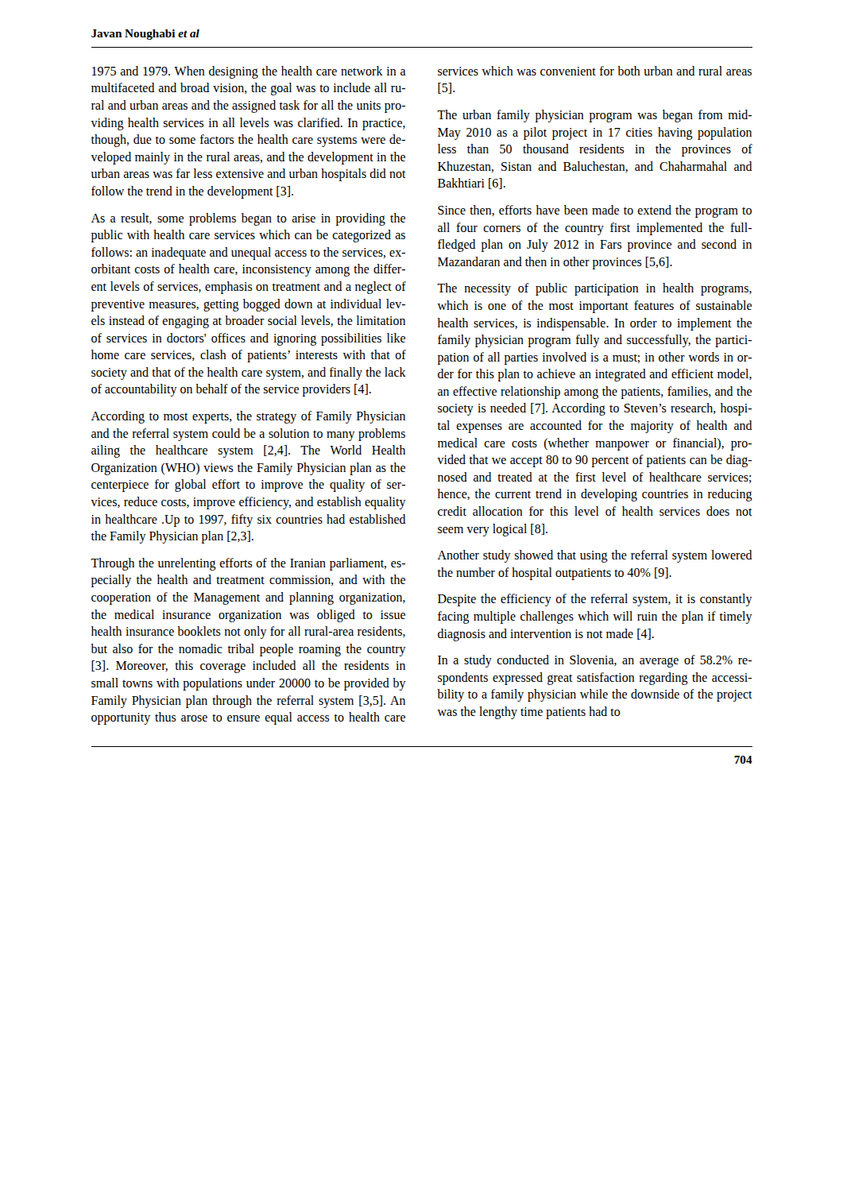Javan Noughabi et al
1975 and 1979. When designing the health care network in a multifaceted and broad vision, the goal was to include all rural and urban areas and the assigned task for all the units providing health services in all levels was clarified. In practice, though, due to some factors the health care systems were developed mainly in the rural areas, and the development in the urban areas was far less extensive and urban hospitals did not follow the trend in the development [3].
As a result, some problems began to arise in providing the public with health care services which can be categorized as follows: an inadequate and unequal access to the services, exorbitant costs of health care, inconsistency among the different levels of services, emphasis on treatment and a neglect of preventive measures, getting bogged down at individual levels instead of engaging at broader social levels, the limitation of services in doctors' offices and ignoring possibilities like home care services, clash of patients’ interests with that of society and that of the health care system, and finally the lack of accountability on behalf of the service providers [4].
According to most experts, the strategy of Family Physician and the referral system could be a solution to many problems ailing the healthcare system [2,4]. The World Health Organization (WHO) views the Family Physician plan as the centerpiece for global effort to improve the quality of services, reduce costs, improve efficiency, and establish equality in healthcare .Up to 1997, fifty six countries had established the Family Physician plan [2,3].
Through the unrelenting efforts of the Iranian parliament, especially the health and treatment commission, and with the cooperation of the Management and planning organization, the medical insurance organization was obliged to issue health insurance booklets not only for all rural-area residents, but also for the nomadic tribal people roaming the country [3]. Moreover, this coverage included all the residents in small towns with populations under 20000 to be provided by Family Physician plan through the referral system [3,5]. An opportunity thus arose to ensure equal access to health care services which was convenient for both urban and rural areas [5].
The urban family physician program was began from mid-May 2010 as a pilot project in 17 cities having population less than 50 thousand residents in the provinces of Khuzestan, Sistan and Baluchestan, and Chaharmahal and Bakhtiari [6].
Since then, efforts have been made to extend the program to all four corners of the country first implemented the full-fledged plan on July 2012 in Fars province and second in Mazandaran and then in other provinces [5,6].
The necessity of public participation in health programs, which is one of the most important features of sustainable health services, is indispensable. In order to implement the family physician program fully and successfully, the participation of all parties involved is a must; in other words in order for this plan to achieve an integrated and efficient model, an effective relationship among the patients, families, and the society is needed [7]. According to Steven’s research, hospital expenses are accounted for the majority of health and medical care costs (whether manpower or financial), provided that we accept 80 to 90 percent of patients can be diagnosed and treated at the first level of healthcare services; hence, the current trend in developing countries in reducing credit allocation for this level of health services does not seem very logical [8].
Another study showed that using the referral system lowered the number of hospital outpatients to 40% [9].
Despite the efficiency of the referral system, it is constantly facing multiple challenges which will ruin the plan if timely diagnosis and intervention is not made [4].
In a study conducted in Slovenia, an average of 58.2% respondents expressed great satisfaction regarding the accessibility to a family physician while the downside of the project was the lengthy time patients had to
704